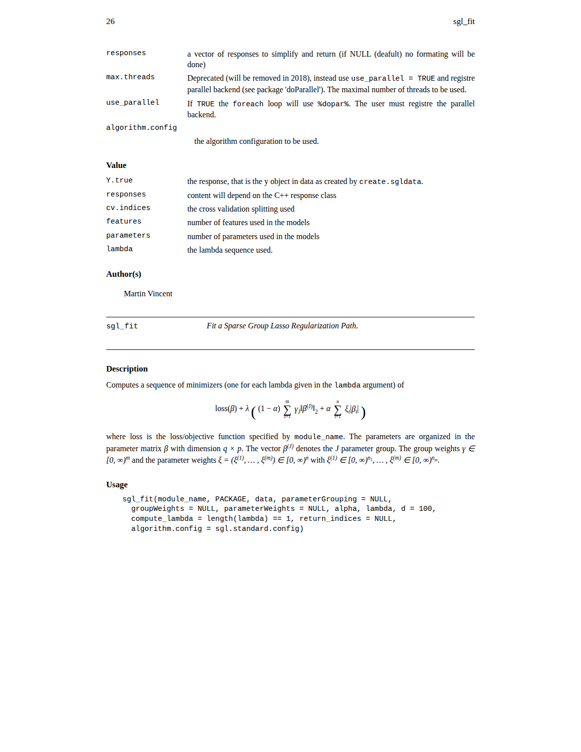26 sgl_fit
responses
a vector of responses to simplify and return (if NULL (deafult) no formating will be done)
max.threads
Deprecated (will be removed in 2018), instead use use_parallel = TRUE and registre parallel backend (see package 'doParallel'). The maximal number of threads to be used.
use_parallel
If TRUE the foreach loop will use %dopar%. The user must registre the parallel backend.
algorithm.config
the algorithm configuration to be used.
Value
Y.true
the response, that is the y object in data as created by create.sgldata.
responses
content will depend on the C++ response class
cv.indices
the cross validation splitting used
features
number of features used in the models
parameters
number of parameters used in the models
lambda
the lambda sequence used.
Author(s)
Martin Vincent
sgl_fit Fit a Sparse Group Lasso Regularization Path.
Description
Computes a sequence of minimizers (one for each lambda given in the lambda argument) of
loss(β) + λ ( (1 − α) m∑J=1 γJ‖β(J)‖2 + α n∑i=1 ξi|βi| )
where loss is the loss/objective function specified by module_name. The parameters are organized in the parameter matrix β with dimension q × p. The vector β(J) denotes the J parameter group. The group weights γ ∈ [0, ∞)m and the parameter weights ξ = (ξ(1), … , ξ(m)) ∈ [0, ∞)n with ξ(1) ∈ [0, ∞)n1, … , ξ(m) ∈ [0, ∞)nm.
Usage
sgl_fit(module_name, PACKAGE, data, parameterGrouping = NULL,
  groupWeights = NULL, parameterWeights = NULL, alpha, lambda, d = 100,
  compute_lambda = length(lambda) == 1, return_indices = NULL,
  algorithm.config = sgl.standard.config)